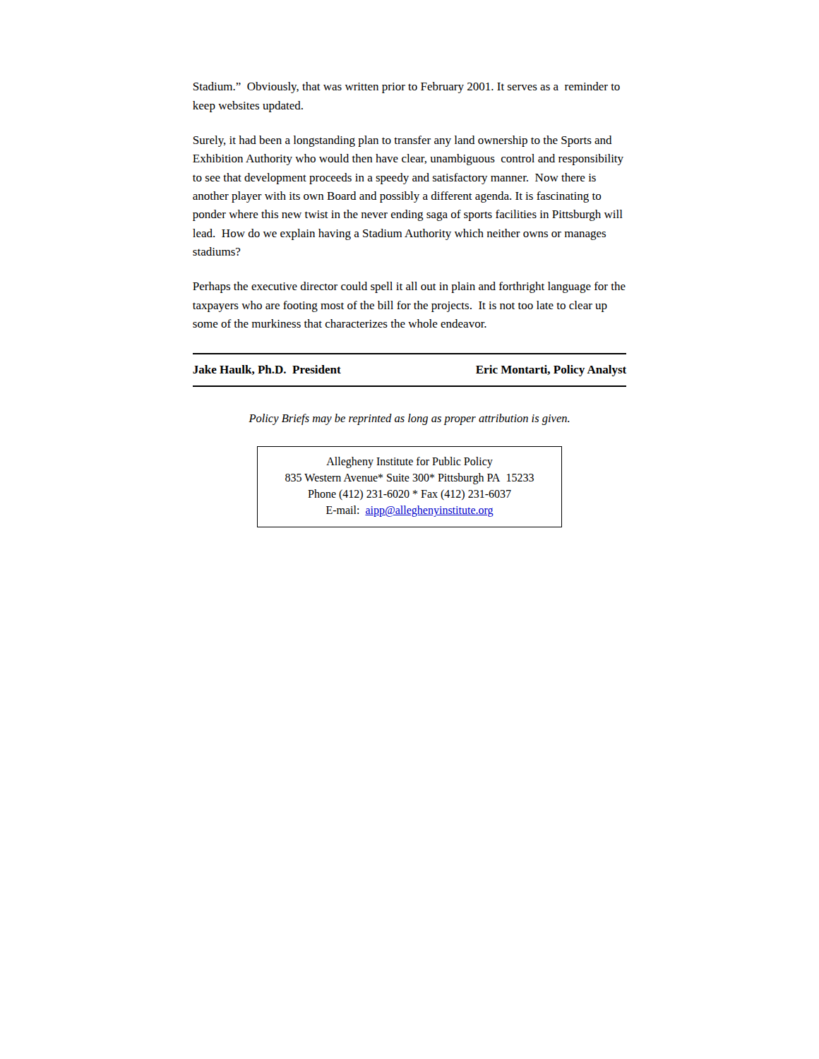Stadium.” Obviously, that was written prior to February 2001. It serves as a reminder to keep websites updated.
Surely, it had been a longstanding plan to transfer any land ownership to the Sports and Exhibition Authority who would then have clear, unambiguous control and responsibility to see that development proceeds in a speedy and satisfactory manner. Now there is another player with its own Board and possibly a different agenda. It is fascinating to ponder where this new twist in the never ending saga of sports facilities in Pittsburgh will lead. How do we explain having a Stadium Authority which neither owns or manages stadiums?
Perhaps the executive director could spell it all out in plain and forthright language for the taxpayers who are footing most of the bill for the projects. It is not too late to clear up some of the murkiness that characterizes the whole endeavor.
Jake Haulk, Ph.D. President Eric Montarti, Policy Analyst
Policy Briefs may be reprinted as long as proper attribution is given.
Allegheny Institute for Public Policy
835 Western Avenue* Suite 300* Pittsburgh PA 15233
Phone (412) 231-6020 * Fax (412) 231-6037
E-mail: aipp@alleghenyinstitute.org